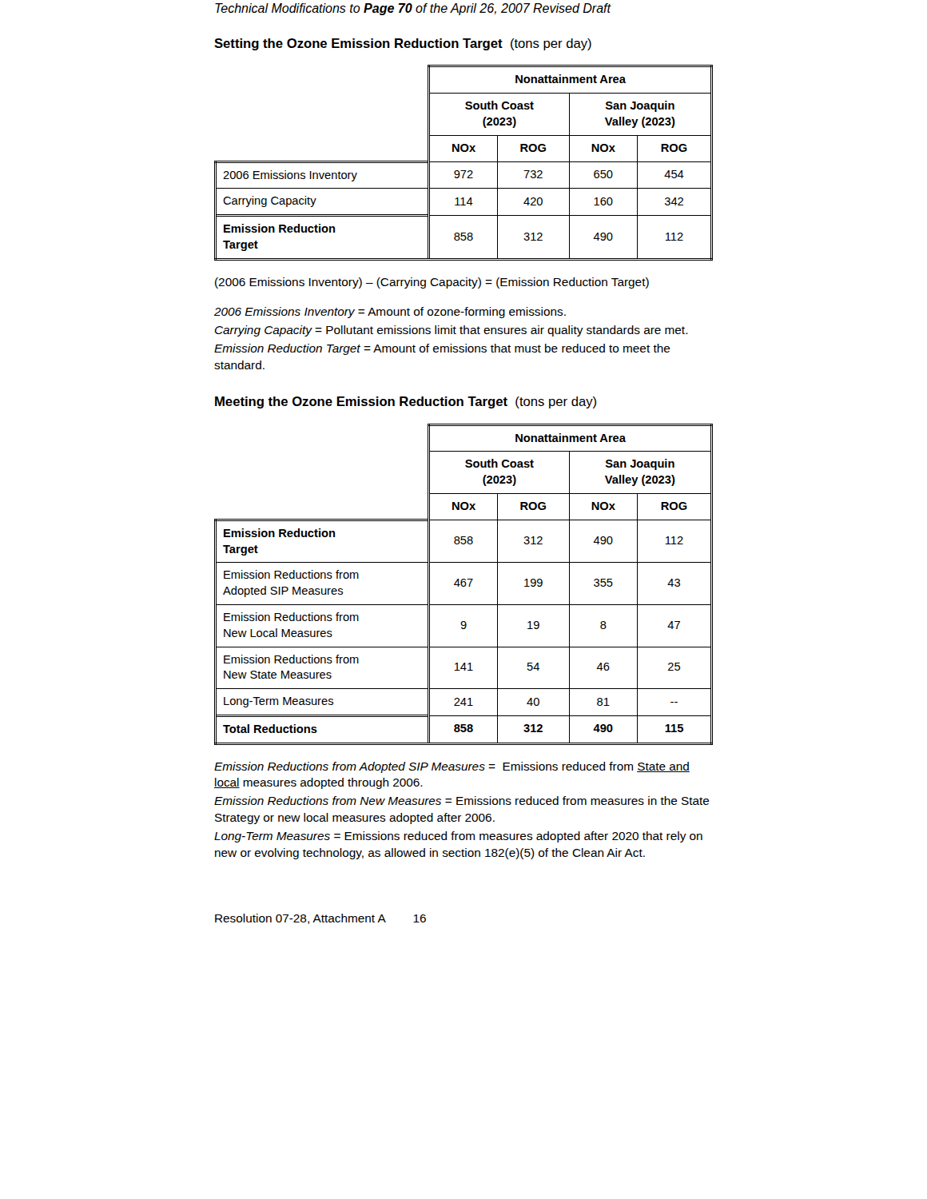Technical Modifications to Page 70 of the April 26, 2007 Revised Draft
Setting the Ozone Emission Reduction Target (tons per day)
| | Nonattainment Area |
| | South Coast (2023) | San Joaquin Valley (2023) |
| | NOx | ROG | NOx | ROG |
| 2006 Emissions Inventory | 972 | 732 | 650 | 454 |
| Carrying Capacity | 114 | 420 | 160 | 342 |
| Emission Reduction Target | 858 | 312 | 490 | 112 |
(2006 Emissions Inventory) – (Carrying Capacity) = (Emission Reduction Target)
2006 Emissions Inventory = Amount of ozone-forming emissions.
Carrying Capacity = Pollutant emissions limit that ensures air quality standards are met.
Emission Reduction Target = Amount of emissions that must be reduced to meet the standard.
Meeting the Ozone Emission Reduction Target (tons per day)
| | Nonattainment Area |
| | South Coast (2023) | San Joaquin Valley (2023) |
| | NOx | ROG | NOx | ROG |
| Emission Reduction Target | 858 | 312 | 490 | 112 |
| Emission Reductions from Adopted SIP Measures | 467 | 199 | 355 | 43 |
| Emission Reductions from New Local Measures | 9 | 19 | 8 | 47 |
| Emission Reductions from New State Measures | 141 | 54 | 46 | 25 |
| Long-Term Measures | 241 | 40 | 81 | -- |
| Total Reductions | 858 | 312 | 490 | 115 |
Emission Reductions from Adopted SIP Measures = Emissions reduced from State and local measures adopted through 2006.
Emission Reductions from New Measures = Emissions reduced from measures in the State Strategy or new local measures adopted after 2006.
Long-Term Measures = Emissions reduced from measures adopted after 2020 that rely on new or evolving technology, as allowed in section 182(e)(5) of the Clean Air Act.
Resolution 07-28, Attachment A16